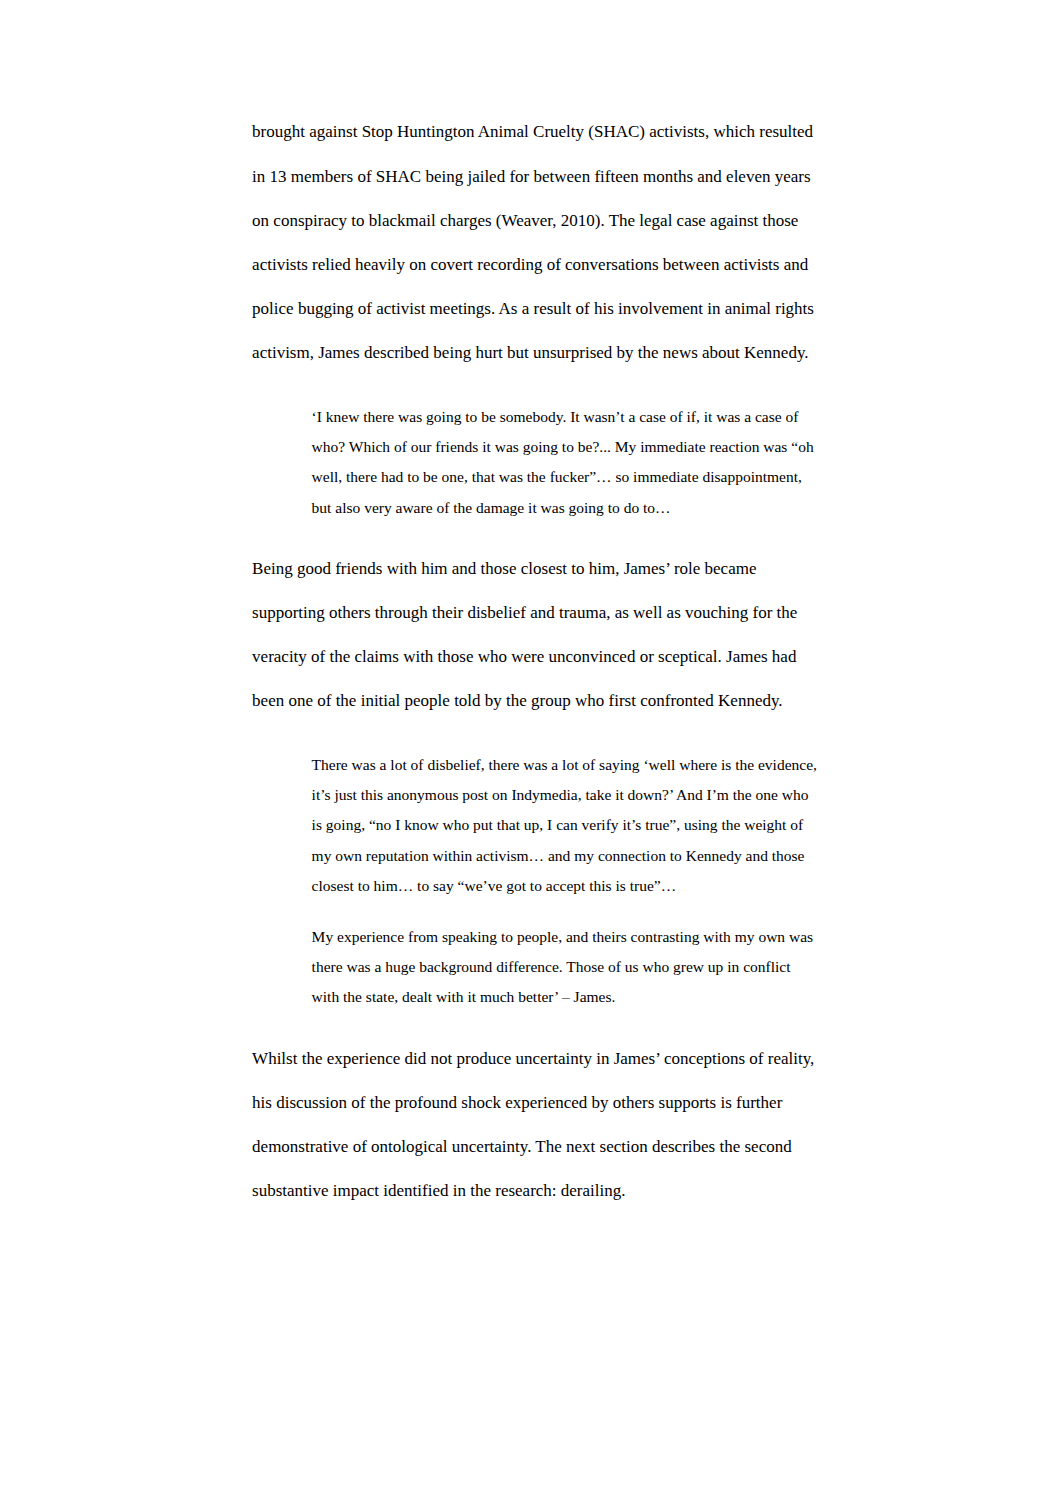brought against Stop Huntington Animal Cruelty (SHAC) activists, which resulted in 13 members of SHAC being jailed for between fifteen months and eleven years on conspiracy to blackmail charges (Weaver, 2010). The legal case against those activists relied heavily on covert recording of conversations between activists and police bugging of activist meetings. As a result of his involvement in animal rights activism, James described being hurt but unsurprised by the news about Kennedy.
‘I knew there was going to be somebody. It wasn’t a case of if, it was a case of who? Which of our friends it was going to be?... My immediate reaction was “oh well, there had to be one, that was the fucker”… so immediate disappointment, but also very aware of the damage it was going to do to…
Being good friends with him and those closest to him, James’ role became supporting others through their disbelief and trauma, as well as vouching for the veracity of the claims with those who were unconvinced or sceptical. James had been one of the initial people told by the group who first confronted Kennedy.
There was a lot of disbelief, there was a lot of saying ‘well where is the evidence, it’s just this anonymous post on Indymedia, take it down?’ And I’m the one who is going, “no I know who put that up, I can verify it’s true”, using the weight of my own reputation within activism… and my connection to Kennedy and those closest to him… to say “we’ve got to accept this is true”…
My experience from speaking to people, and theirs contrasting with my own was there was a huge background difference. Those of us who grew up in conflict with the state, dealt with it much better’ – James.
Whilst the experience did not produce uncertainty in James’ conceptions of reality, his discussion of the profound shock experienced by others supports is further demonstrative of ontological uncertainty. The next section describes the second substantive impact identified in the research: derailing.